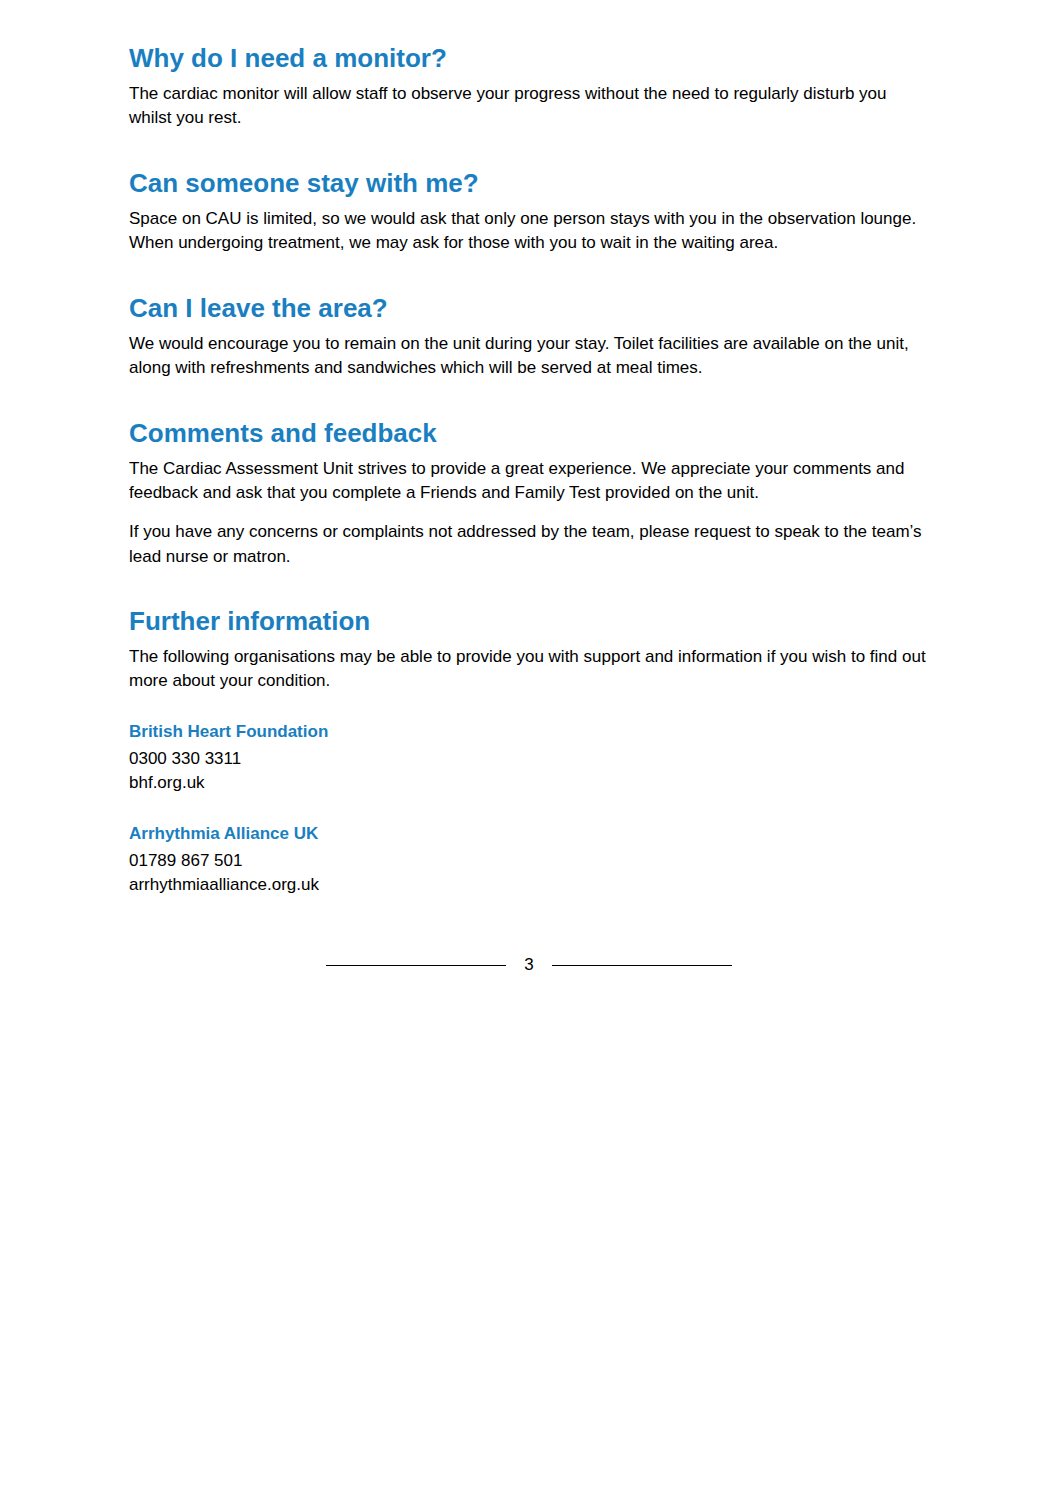Why do I need a monitor?
The cardiac monitor will allow staff to observe your progress without the need to regularly disturb you whilst you rest.
Can someone stay with me?
Space on CAU is limited, so we would ask that only one person stays with you in the observation lounge. When undergoing treatment, we may ask for those with you to wait in the waiting area.
Can I leave the area?
We would encourage you to remain on the unit during your stay. Toilet facilities are available on the unit, along with refreshments and sandwiches which will be served at meal times.
Comments and feedback
The Cardiac Assessment Unit strives to provide a great experience. We appreciate your comments and feedback and ask that you complete a Friends and Family Test provided on the unit.
If you have any concerns or complaints not addressed by the team, please request to speak to the team’s lead nurse or matron.
Further information
The following organisations may be able to provide you with support and information if you wish to find out more about your condition.
British Heart Foundation
0300 330 3311
bhf.org.uk
Arrhythmia Alliance UK
01789 867 501
arrhythmiaalliance.org.uk
3